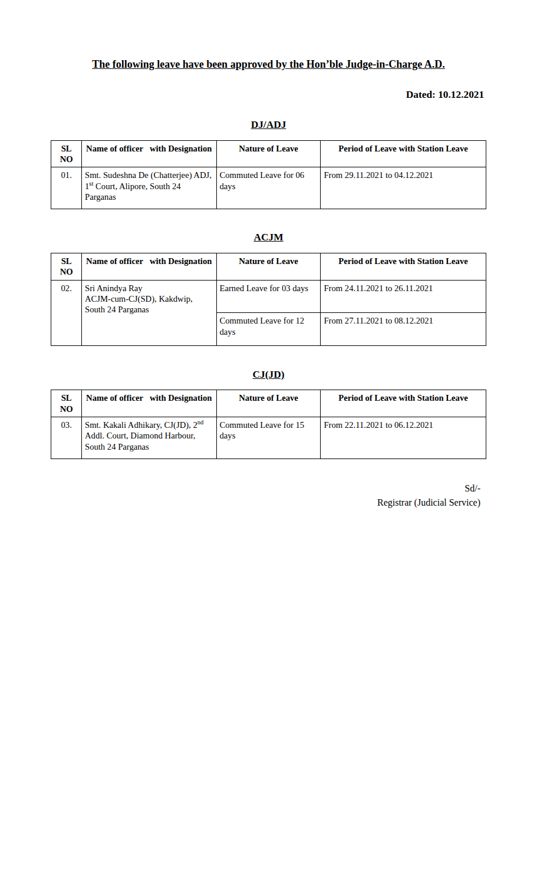The following leave have been approved by the Hon’ble Judge-in-Charge A.D.
Dated: 10.12.2021
DJ/ADJ
| SL NO | Name of officer with Designation | Nature of Leave | Period of Leave with Station Leave |
| --- | --- | --- | --- |
| 01. | Smt. Sudeshna De (Chatterjee) ADJ, 1 st Court, Alipore, South 24 Parganas | Commuted Leave for 06 days | From 29.11.2021 to 04.12.2021 |
ACJM
| SL NO | Name of officer with Designation | Nature of Leave | Period of Leave with Station Leave |
| --- | --- | --- | --- |
| 02. | Sri Anindya Ray ACJM-cum-CJ(SD), Kakdwip, South 24 Parganas | Earned Leave for 03 days | From 24.11.2021 to 26.11.2021 |
| Commuted Leave for 12 days | From 27.11.2021 to 08.12.2021 |
CJ(JD)
| SL NO | Name of officer with Designation | Nature of Leave | Period of Leave with Station Leave |
| --- | --- | --- | --- |
| 03. | Smt. Kakali Adhikary, CJ(JD), 2 nd Addl. Court, Diamond Harbour, South 24 Parganas | Commuted Leave for 15 days | From 22.11.2021 to 06.12.2021 |
Sd/-
Registrar (Judicial Service)